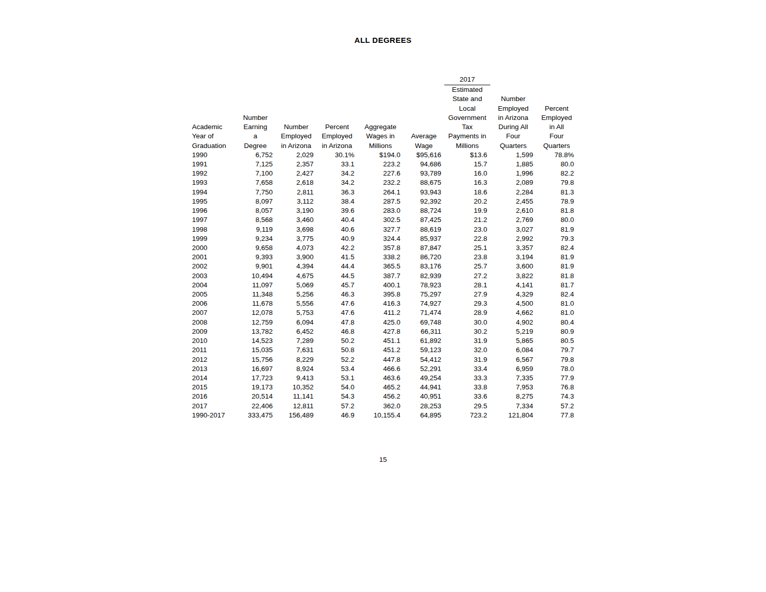ALL DEGREES
| | | | | | | 2017 | | |
| --- | --- | --- | --- | --- | --- | --- | --- | --- |
| | | | | | | Estimated | | |
| | | | | | | State and | Number | |
| | | | | | | Local | Employed | Percent |
| | Number | | | | | Government | in Arizona | Employed |
| Academic | Earning | Number | Percent | Aggregate | | Tax | During All | in All |
| Year of | a | Employed | Employed | Wages in | Average | Payments in | Four | Four |
| Graduation | Degree | in Arizona | in Arizona | Millions | Wage | Millions | Quarters | Quarters |
| 1990 | 6,752 | 2,029 | 30.1% | $194.0 | $95,616 | $13.6 | 1,599 | 78.8% |
| 1991 | 7,125 | 2,357 | 33.1 | 223.2 | 94,686 | 15.7 | 1,885 | 80.0 |
| 1992 | 7,100 | 2,427 | 34.2 | 227.6 | 93,789 | 16.0 | 1,996 | 82.2 |
| 1993 | 7,658 | 2,618 | 34.2 | 232.2 | 88,675 | 16.3 | 2,089 | 79.8 |
| 1994 | 7,750 | 2,811 | 36.3 | 264.1 | 93,943 | 18.6 | 2,284 | 81.3 |
| 1995 | 8,097 | 3,112 | 38.4 | 287.5 | 92,392 | 20.2 | 2,455 | 78.9 |
| 1996 | 8,057 | 3,190 | 39.6 | 283.0 | 88,724 | 19.9 | 2,610 | 81.8 |
| 1997 | 8,568 | 3,460 | 40.4 | 302.5 | 87,425 | 21.2 | 2,769 | 80.0 |
| 1998 | 9,119 | 3,698 | 40.6 | 327.7 | 88,619 | 23.0 | 3,027 | 81.9 |
| 1999 | 9,234 | 3,775 | 40.9 | 324.4 | 85,937 | 22.8 | 2,992 | 79.3 |
| 2000 | 9,658 | 4,073 | 42.2 | 357.8 | 87,847 | 25.1 | 3,357 | 82.4 |
| 2001 | 9,393 | 3,900 | 41.5 | 338.2 | 86,720 | 23.8 | 3,194 | 81.9 |
| 2002 | 9,901 | 4,394 | 44.4 | 365.5 | 83,176 | 25.7 | 3,600 | 81.9 |
| 2003 | 10,494 | 4,675 | 44.5 | 387.7 | 82,939 | 27.2 | 3,822 | 81.8 |
| 2004 | 11,097 | 5,069 | 45.7 | 400.1 | 78,923 | 28.1 | 4,141 | 81.7 |
| 2005 | 11,348 | 5,256 | 46.3 | 395.8 | 75,297 | 27.9 | 4,329 | 82.4 |
| 2006 | 11,678 | 5,556 | 47.6 | 416.3 | 74,927 | 29.3 | 4,500 | 81.0 |
| 2007 | 12,078 | 5,753 | 47.6 | 411.2 | 71,474 | 28.9 | 4,662 | 81.0 |
| 2008 | 12,759 | 6,094 | 47.8 | 425.0 | 69,748 | 30.0 | 4,902 | 80.4 |
| 2009 | 13,782 | 6,452 | 46.8 | 427.8 | 66,311 | 30.2 | 5,219 | 80.9 |
| 2010 | 14,523 | 7,289 | 50.2 | 451.1 | 61,892 | 31.9 | 5,865 | 80.5 |
| 2011 | 15,035 | 7,631 | 50.8 | 451.2 | 59,123 | 32.0 | 6,084 | 79.7 |
| 2012 | 15,756 | 8,229 | 52.2 | 447.8 | 54,412 | 31.9 | 6,567 | 79.8 |
| 2013 | 16,697 | 8,924 | 53.4 | 466.6 | 52,291 | 33.4 | 6,959 | 78.0 |
| 2014 | 17,723 | 9,413 | 53.1 | 463.6 | 49,254 | 33.3 | 7,335 | 77.9 |
| 2015 | 19,173 | 10,352 | 54.0 | 465.2 | 44,941 | 33.8 | 7,953 | 76.8 |
| 2016 | 20,514 | 11,141 | 54.3 | 456.2 | 40,951 | 33.6 | 8,275 | 74.3 |
| 2017 | 22,406 | 12,811 | 57.2 | 362.0 | 28,253 | 29.5 | 7,334 | 57.2 |
| 1990-2017 | 333,475 | 156,489 | 46.9 | 10,155.4 | 64,895 | 723.2 | 121,804 | 77.8 |
15